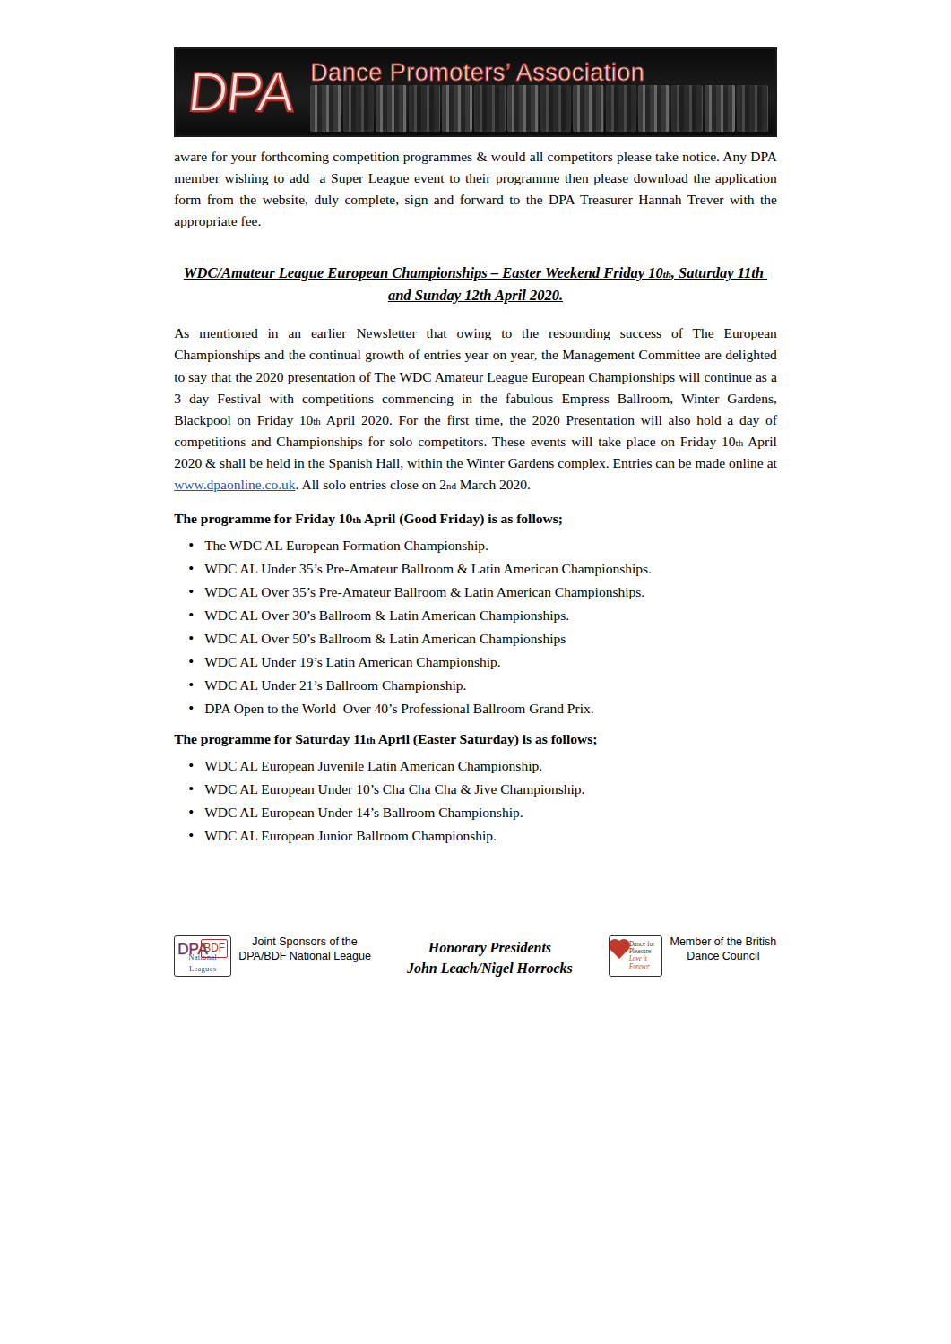DPA
Dance Promoters’ Association
aware for your forthcoming competition programmes & would all competitors please take notice. Any DPA member wishing to add a Super League event to their programme then please download the application form from the website, duly complete, sign and forward to the DPA Treasurer Hannah Trever with the appropriate fee.
WDC/Amateur League European Championships – Easter Weekend Friday 10th, Saturday 11th and Sunday 12th April 2020.
As mentioned in an earlier Newsletter that owing to the resounding success of The European Championships and the continual growth of entries year on year, the Management Committee are delighted to say that the 2020 presentation of The WDC Amateur League European Championships will continue as a 3 day Festival with competitions commencing in the fabulous Empress Ballroom, Winter Gardens, Blackpool on Friday 10th April 2020. For the first time, the 2020 Presentation will also hold a day of competitions and Championships for solo competitors. These events will take place on Friday 10th April 2020 & shall be held in the Spanish Hall, within the Winter Gardens complex. Entries can be made online at www.dpaonline.co.uk. All solo entries close on 2nd March 2020.
The programme for Friday 10th April (Good Friday) is as follows;
The WDC AL European Formation Championship.
WDC AL Under 35’s Pre-Amateur Ballroom & Latin American Championships.
WDC AL Over 35’s Pre-Amateur Ballroom & Latin American Championships.
WDC AL Over 30’s Ballroom & Latin American Championships.
WDC AL Over 50’s Ballroom & Latin American Championships
WDC AL Under 19’s Latin American Championship.
WDC AL Under 21’s Ballroom Championship.
DPA Open to the World Over 40’s Professional Ballroom Grand Prix.
The programme for Saturday 11th April (Easter Saturday) is as follows;
WDC AL European Juvenile Latin American Championship.
WDC AL European Under 10’s Cha Cha Cha & Jive Championship.
WDC AL European Under 14’s Ballroom Championship.
WDC AL European Junior Ballroom Championship.
DPA BDF National Leagues
Joint Sponsors of the
DPA/BDF National League
Honorary Presidents
John Leach/Nigel Horrocks
Dance for Pleasure
Love it Forever
Member of the British Dance Council